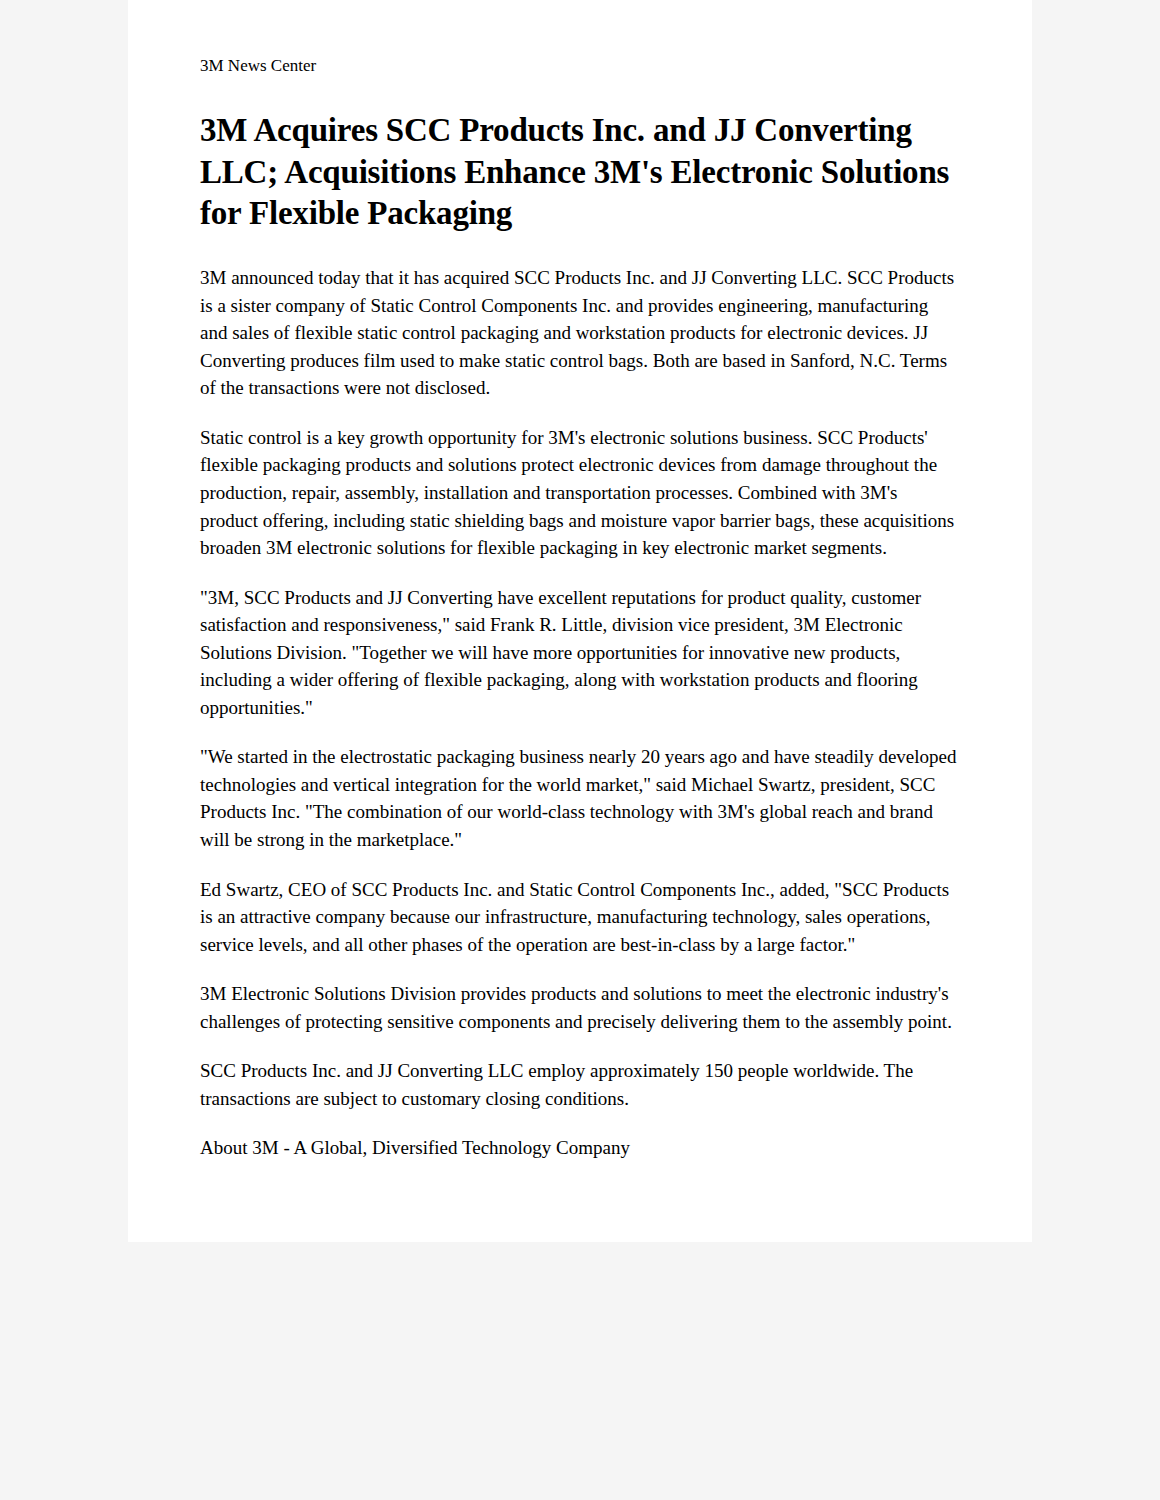3M News Center
3M Acquires SCC Products Inc. and JJ Converting LLC; Acquisitions Enhance 3M's Electronic Solutions for Flexible Packaging
3M announced today that it has acquired SCC Products Inc. and JJ Converting LLC. SCC Products is a sister company of Static Control Components Inc. and provides engineering, manufacturing and sales of flexible static control packaging and workstation products for electronic devices. JJ Converting produces film used to make static control bags. Both are based in Sanford, N.C. Terms of the transactions were not disclosed.
Static control is a key growth opportunity for 3M's electronic solutions business. SCC Products' flexible packaging products and solutions protect electronic devices from damage throughout the production, repair, assembly, installation and transportation processes. Combined with 3M's product offering, including static shielding bags and moisture vapor barrier bags, these acquisitions broaden 3M electronic solutions for flexible packaging in key electronic market segments.
"3M, SCC Products and JJ Converting have excellent reputations for product quality, customer satisfaction and responsiveness," said Frank R. Little, division vice president, 3M Electronic Solutions Division. "Together we will have more opportunities for innovative new products, including a wider offering of flexible packaging, along with workstation products and flooring opportunities."
"We started in the electrostatic packaging business nearly 20 years ago and have steadily developed technologies and vertical integration for the world market," said Michael Swartz, president, SCC Products Inc. "The combination of our world-class technology with 3M's global reach and brand will be strong in the marketplace."
Ed Swartz, CEO of SCC Products Inc. and Static Control Components Inc., added, "SCC Products is an attractive company because our infrastructure, manufacturing technology, sales operations, service levels, and all other phases of the operation are best-in-class by a large factor."
3M Electronic Solutions Division provides products and solutions to meet the electronic industry's challenges of protecting sensitive components and precisely delivering them to the assembly point.
SCC Products Inc. and JJ Converting LLC employ approximately 150 people worldwide. The transactions are subject to customary closing conditions.
About 3M - A Global, Diversified Technology Company